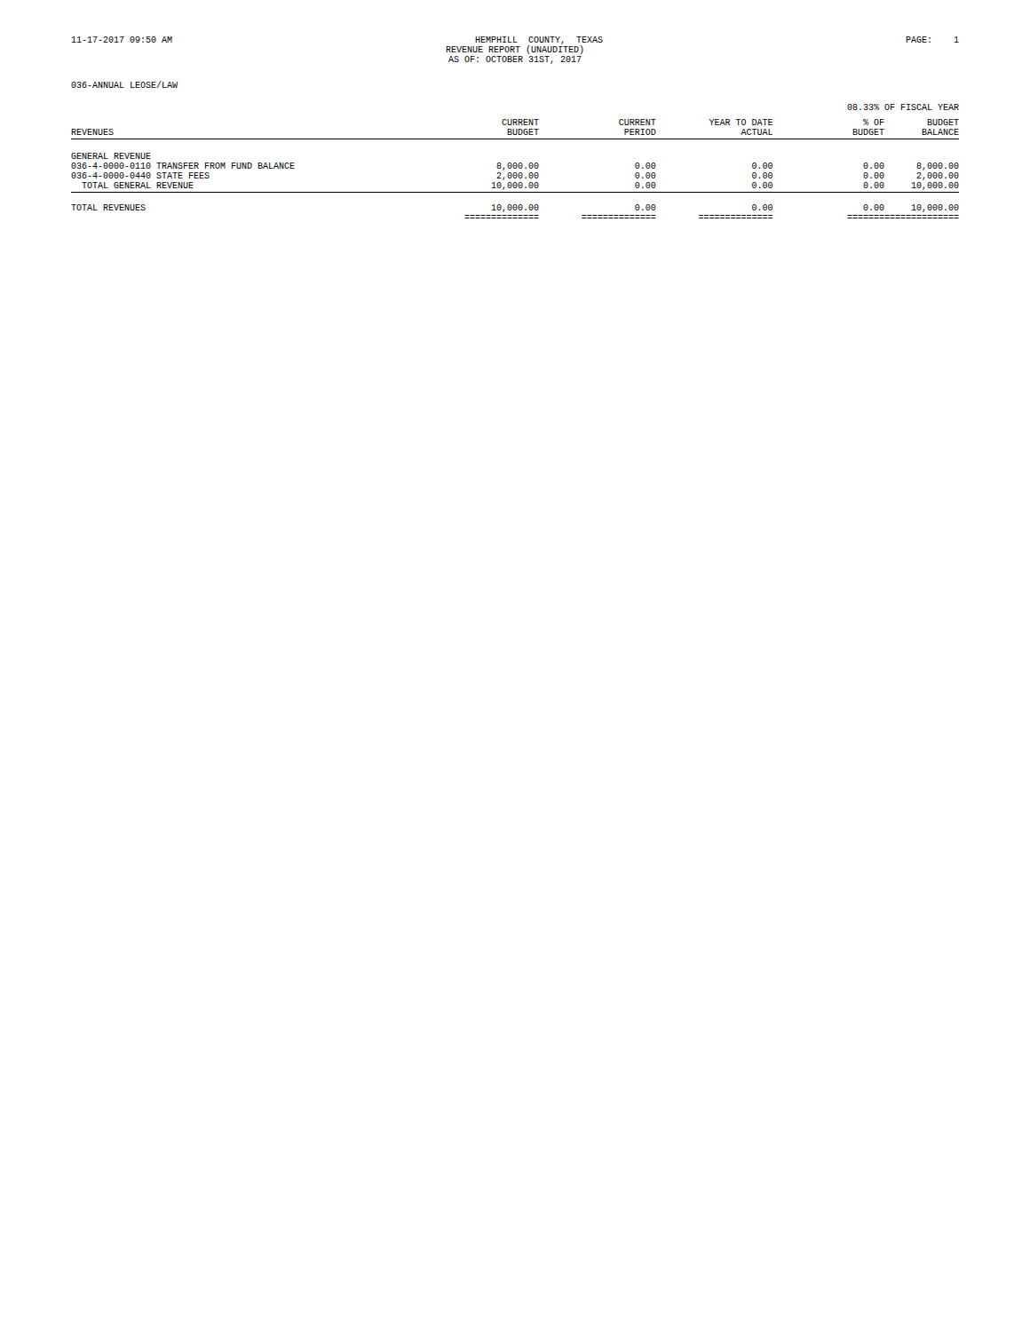11-17-2017 09:50 AM HEMPHILL COUNTY, TEXAS PAGE: 1
REVENUE REPORT (UNAUDITED)
AS OF: OCTOBER 31ST, 2017
036-ANNUAL LEOSE/LAW
08.33% OF FISCAL YEAR
| | CURRENT | CURRENT | YEAR TO DATE | % OF | BUDGET |
| --- | --- | --- | --- | --- | --- |
| REVENUES | BUDGET | PERIOD | ACTUAL | BUDGET | BALANCE |
| GENERAL REVENUE | | | | | |
| 036-4-0000-0110 TRANSFER FROM FUND BALANCE | 8,000.00 | 0.00 | 0.00 | 0.00 | 8,000.00 |
| 036-4-0000-0440 STATE FEES | 2,000.00 | 0.00 | 0.00 | 0.00 | 2,000.00 |
| TOTAL GENERAL REVENUE | 10,000.00 | 0.00 | 0.00 | 0.00 | 10,000.00 |
| TOTAL REVENUES | 10,000.00 | 0.00 | 0.00 | 0.00 | 10,000.00 |
| | ============== | ============== | ============== | ======= | ============== |